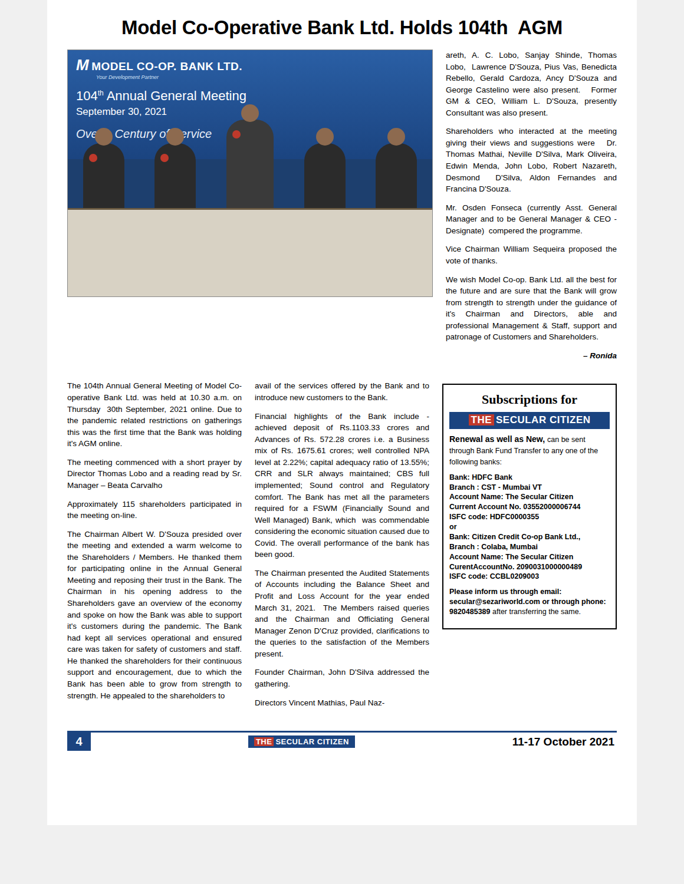Model Co-Operative Bank Ltd. Holds 104th AGM
MMODEL CO-OP. BANK LTD.
Your Development Partner
104th Annual General Meeting
September 30, 2021
Over a Century of Service
areth, A. C. Lobo, Sanjay Shinde, Thomas Lobo, Lawrence D'Souza, Pius Vas, Benedicta Rebello, Gerald Cardoza, Ancy D'Souza and George Castelino were also present. Former GM & CEO, William L. D'Souza, presently Consultant was also present.
Shareholders who interacted at the meeting giving their views and suggestions were Dr. Thomas Mathai, Neville D'Silva, Mark Oliveira, Edwin Menda, John Lobo, Robert Nazareth, Desmond D'Silva, Aldon Fernandes and Francina D'Souza.
Mr. Osden Fonseca (currently Asst. General Manager and to be General Manager & CEO - Designate) compered the programme.
Vice Chairman William Sequeira proposed the vote of thanks.
We wish Model Co-op. Bank Ltd. all the best for the future and are sure that the Bank will grow from strength to strength under the guidance of it's Chairman and Directors, able and professional Management & Staff, support and patronage of Customers and Shareholders.
– Ronida
The 104th Annual General Meeting of Model Co-operative Bank Ltd. was held at 10.30 a.m. on Thursday 30th September, 2021 online. Due to the pandemic related restrictions on gatherings this was the first time that the Bank was holding it's AGM online.
The meeting commenced with a short prayer by Director Thomas Lobo and a reading read by Sr. Manager – Beata Carvalho
Approximately 115 shareholders participated in the meeting on-line.
The Chairman Albert W. D'Souza presided over the meeting and extended a warm welcome to the Shareholders / Members. He thanked them for participating online in the Annual General Meeting and reposing their trust in the Bank. The Chairman in his opening address to the Shareholders gave an overview of the economy and spoke on how the Bank was able to support it's customers during the pandemic. The Bank had kept all services operational and ensured care was taken for safety of customers and staff. He thanked the shareholders for their continuous support and encouragement, due to which the Bank has been able to grow from strength to strength. He appealed to the shareholders to
avail of the services offered by the Bank and to introduce new customers to the Bank.
Financial highlights of the Bank include - achieved deposit of Rs.1103.33 crores and Advances of Rs. 572.28 crores i.e. a Business mix of Rs. 1675.61 crores; well controlled NPA level at 2.22%; capital adequacy ratio of 13.55%; CRR and SLR always maintained; CBS full implemented; Sound control and Regulatory comfort. The Bank has met all the parameters required for a FSWM (Financially Sound and Well Managed) Bank, which was commendable considering the economic situation caused due to Covid. The overall performance of the bank has been good.
The Chairman presented the Audited Statements of Accounts including the Balance Sheet and Profit and Loss Account for the year ended March 31, 2021. The Members raised queries and the Chairman and Officiating General Manager Zenon D'Cruz provided, clarifications to the queries to the satisfaction of the Members present.
Founder Chairman, John D'Silva addressed the gathering.
Directors Vincent Mathias, Paul Naz-
Subscriptions for
THESECULAR CITIZEN
Renewal as well as New, can be sent through Bank Fund Transfer to any one of the following banks:
Bank: HDFC Bank
Branch : CST - Mumbai VT
Account Name: The Secular Citizen
Current Account No. 03552000006744
ISFC code: HDFC0000355
or
Bank: Citizen Credit Co-op Bank Ltd.,
Branch : Colaba, Mumbai
Account Name: The Secular Citizen
CurentAccountNo. 2090031000000489
ISFC code: CCBL0209003
Please inform us through email: secular@sezariworld.com or through phone: 9820485389 after transferring the same.
4
THESECULAR CITIZEN
11-17 October 2021